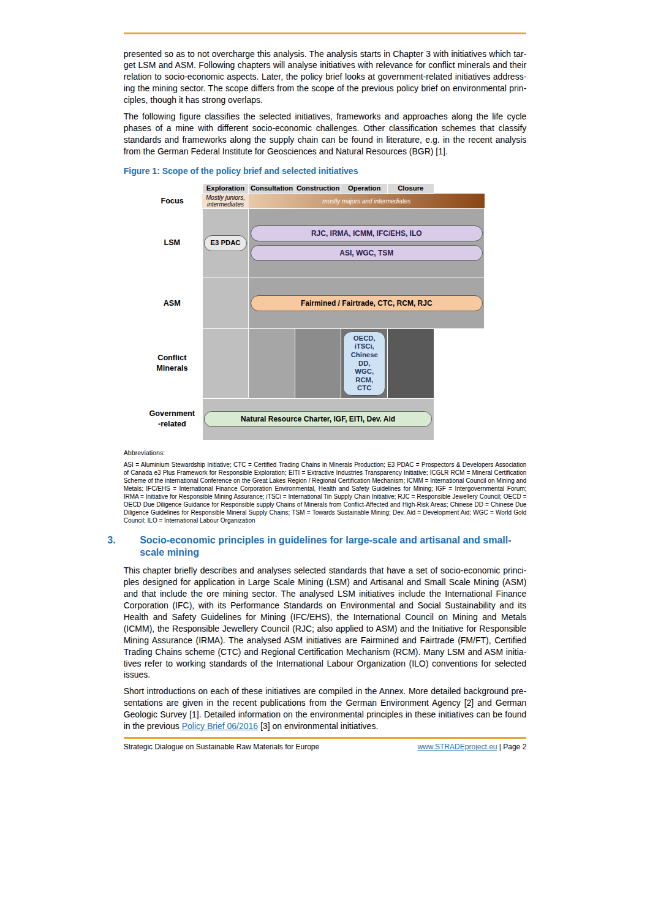presented so as to not overcharge this analysis. The analysis starts in Chapter 3 with initiatives which target LSM and ASM. Following chapters will analyse initiatives with relevance for conflict minerals and their relation to socio-economic aspects. Later, the policy brief looks at government-related initiatives addressing the mining sector. The scope differs from the scope of the previous policy brief on environmental principles, though it has strong overlaps.
The following figure classifies the selected initiatives, frameworks and approaches along the life cycle phases of a mine with different socio-economic challenges. Other classification schemes that classify standards and frameworks along the supply chain can be found in literature, e.g. in the recent analysis from the German Federal Institute for Geosciences and Natural Resources (BGR) [1].
Figure 1: Scope of the policy brief and selected initiatives
| | Exploration | Consultation | Construction | Operation | Closure |
| Focus | Mostly juniors, intermediates | mostly majors and intermediates |
| LSM | E3 PDAC | RJC, IRMA, ICMM, IFC/EHS, ILO ASI, WGC, TSM |
| ASM | | Fairmined / Fairtrade, CTC, RCM, RJC |
| Conflict Minerals | | | | OECD, iTSCi, Chinese DD, WGC, RCM, CTC | | |
| Government -related | Natural Resource Charter, IGF, EITI, Dev. Aid |
Abbreviations:
ASI = Aluminium Stewardship Initiative; CTC = Certified Trading Chains in Minerals Production; E3 PDAC = Prospectors & Developers Association of Canada e3 Plus Framework for Responsible Exploration; EITI = Extractive Industries Transparency Initiative; ICGLR RCM = Mineral Certification Scheme of the international Conference on the Great Lakes Region / Regional Certification Mechanism; ICMM = International Council on Mining and Metals; IFC/EHS = International Finance Corporation Environmental, Health and Safety Guidelines for Mining; IGF = Intergovernmental Forum; IRMA = Initiative for Responsible Mining Assurance; iTSCi = International Tin Supply Chain Initiative; RJC = Responsible Jewellery Council; OECD = OECD Due Diligence Guidance for Responsible supply Chains of Minerals from Conflict-Affected and High-Risk Areas; Chinese DD = Chinese Due Diligence Guidelines for Responsible Mineral Supply Chains; TSM = Towards Sustainable Mining; Dev. Aid = Development Aid; WGC = World Gold Council; ILO = International Labour Organization
3. Socio-economic principles in guidelines for large-scale and artisanal and small-scale mining
This chapter briefly describes and analyses selected standards that have a set of socio-economic principles designed for application in Large Scale Mining (LSM) and Artisanal and Small Scale Mining (ASM) and that include the ore mining sector. The analysed LSM initiatives include the International Finance Corporation (IFC), with its Performance Standards on Environmental and Social Sustainability and its Health and Safety Guidelines for Mining (IFC/EHS), the International Council on Mining and Metals (ICMM), the Responsible Jewellery Council (RJC; also applied to ASM) and the Initiative for Responsible Mining Assurance (IRMA). The analysed ASM initiatives are Fairmined and Fairtrade (FM/FT), Certified Trading Chains scheme (CTC) and Regional Certification Mechanism (RCM). Many LSM and ASM initiatives refer to working standards of the International Labour Organization (ILO) conventions for selected issues.
Short introductions on each of these initiatives are compiled in the Annex. More detailed background presentations are given in the recent publications from the German Environment Agency [2] and German Geologic Survey [1]. Detailed information on the environmental principles in these initiatives can be found in the previous Policy Brief 06/2016 [3] on environmental initiatives.
Strategic Dialogue on Sustainable Raw Materials for Europe www.STRADEproject.eu | Page 2